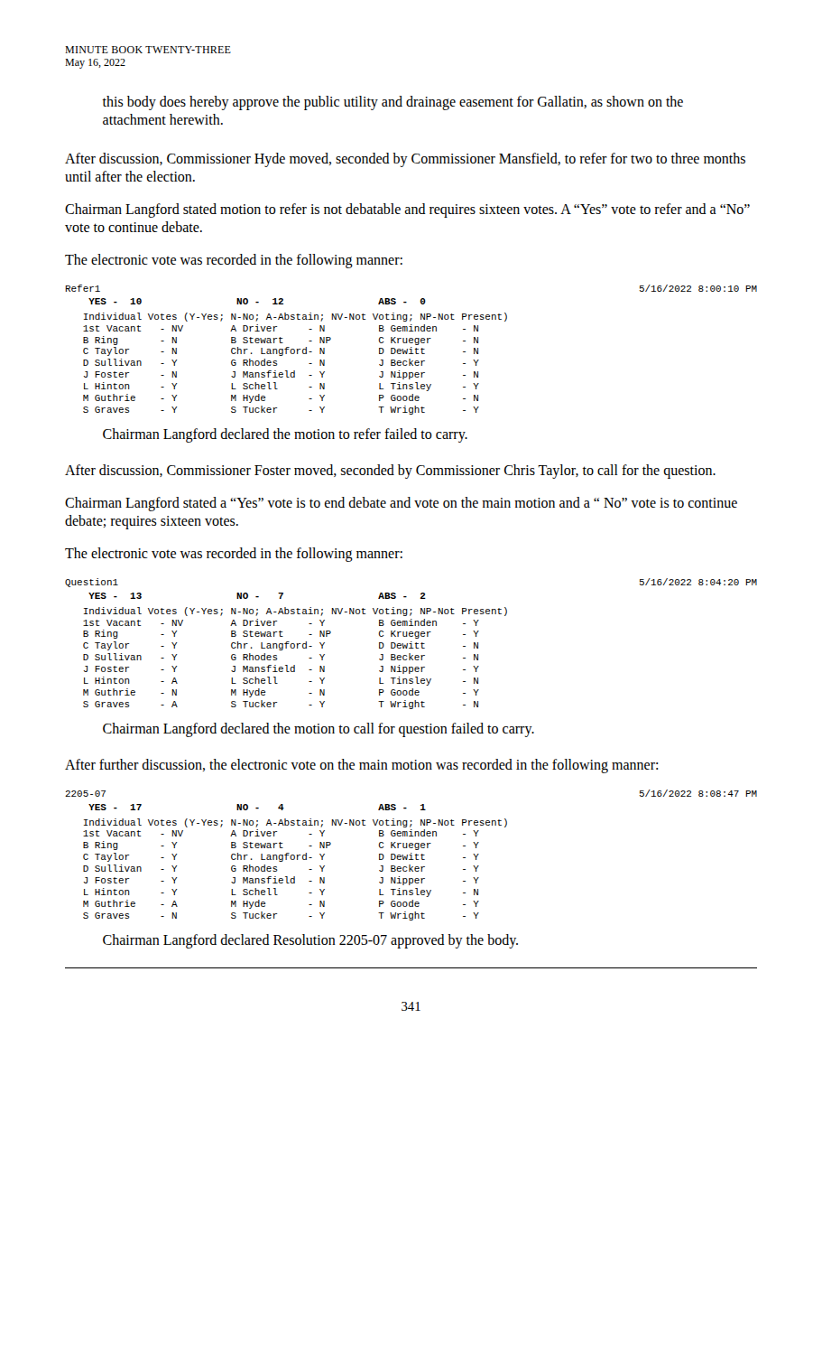MINUTE BOOK TWENTY-THREE
May 16, 2022
this body does hereby approve the public utility and drainage easement for Gallatin, as shown on the attachment herewith.
After discussion, Commissioner Hyde moved, seconded by Commissioner Mansfield, to refer for two to three months until after the election.
Chairman Langford stated motion to refer is not debatable and requires sixteen votes. A “Yes” vote to refer and a “No” vote to continue debate.
The electronic vote was recorded in the following manner:
Refer1 5/16/2022 8:00:10 PM
YES - 10 NO - 12 ABS - 0
Individual Votes (Y-Yes; N-No; A-Abstain; NV-Not Voting; NP-Not Present) 1st Vacant - NV A Driver - N B Geminden - N B Ring - N B Stewart - NP C Krueger - N C Taylor - N Chr. Langford- N D Dewitt - N D Sullivan - Y G Rhodes - N J Becker - Y J Foster - N J Mansfield - Y J Nipper - N L Hinton - Y L Schell - N L Tinsley - Y M Guthrie - Y M Hyde - Y P Goode - N S Graves - Y S Tucker - Y T Wright - Y
Chairman Langford declared the motion to refer failed to carry.
After discussion, Commissioner Foster moved, seconded by Commissioner Chris Taylor, to call for the question.
Chairman Langford stated a “Yes” vote is to end debate and vote on the main motion and a “ No” vote is to continue debate; requires sixteen votes.
The electronic vote was recorded in the following manner:
Question1 5/16/2022 8:04:20 PM
YES - 13 NO - 7 ABS - 2
Individual Votes (Y-Yes; N-No; A-Abstain; NV-Not Voting; NP-Not Present) 1st Vacant - NV A Driver - Y B Geminden - Y B Ring - Y B Stewart - NP C Krueger - Y C Taylor - Y Chr. Langford- Y D Dewitt - N D Sullivan - Y G Rhodes - Y J Becker - N J Foster - Y J Mansfield - N J Nipper - Y L Hinton - A L Schell - Y L Tinsley - N M Guthrie - N M Hyde - N P Goode - Y S Graves - A S Tucker - Y T Wright - N
Chairman Langford declared the motion to call for question failed to carry.
After further discussion, the electronic vote on the main motion was recorded in the following manner:
2205-07 5/16/2022 8:08:47 PM
YES - 17 NO - 4 ABS - 1
Individual Votes (Y-Yes; N-No; A-Abstain; NV-Not Voting; NP-Not Present) 1st Vacant - NV A Driver - Y B Geminden - Y B Ring - Y B Stewart - NP C Krueger - Y C Taylor - Y Chr. Langford- Y D Dewitt - Y D Sullivan - Y G Rhodes - Y J Becker - Y J Foster - Y J Mansfield - N J Nipper - Y L Hinton - Y L Schell - Y L Tinsley - N M Guthrie - A M Hyde - N P Goode - Y S Graves - N S Tucker - Y T Wright - Y
Chairman Langford declared Resolution 2205-07 approved by the body.
341